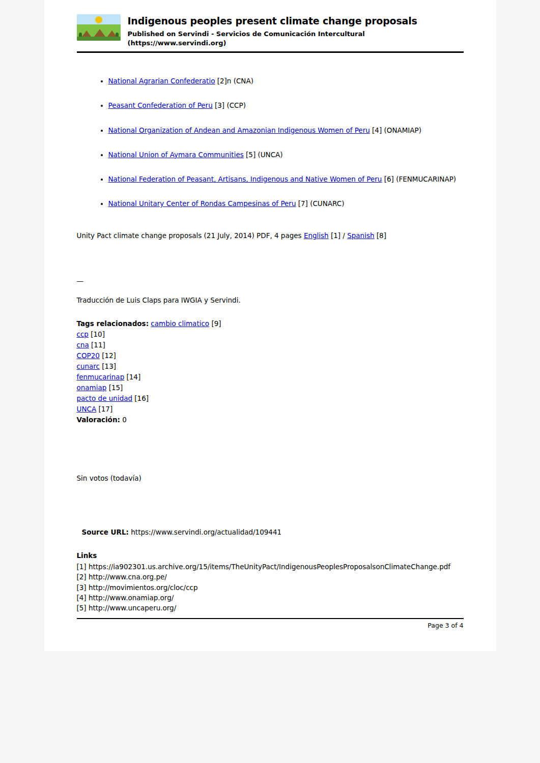Indigenous peoples present climate change proposals
Published on Servindi - Servicios de Comunicación Intercultural (https://www.servindi.org)
National Agrarian Confederatio [2]n (CNA)
Peasant Confederation of Peru [3] (CCP)
National Organization of Andean and Amazonian Indigenous Women of Peru [4] (ONAMIAP)
National Union of Aymara Communities [5] (UNCA)
National Federation of Peasant, Artisans, Indigenous and Native Women of Peru [6] (FENMUCARINAP)
National Unitary Center of Rondas Campesinas of Peru [7] (CUNARC)
Unity Pact climate change proposals (21 July, 2014) PDF, 4 pages English [1] / Spanish [8]
—
Traducción de Luis Claps para IWGIA y Servindi.
Tags relacionados: cambio climatico [9]
ccp [10]
cna [11]
COP20 [12]
cunarc [13]
fenmucarinap [14]
onamiap [15]
pacto de unidad [16]
UNCA [17]
Valoración: 0
Sin votos (todavía)
Source URL: https://www.servindi.org/actualidad/109441
Links
[1] https://ia902301.us.archive.org/15/items/TheUnityPact/IndigenousPeoplesProposalsonClimateChange.pdf
[2] http://www.cna.org.pe/
[3] http://movimientos.org/cloc/ccp
[4] http://www.onamiap.org/
[5] http://www.uncaperu.org/
Page 3 of 4